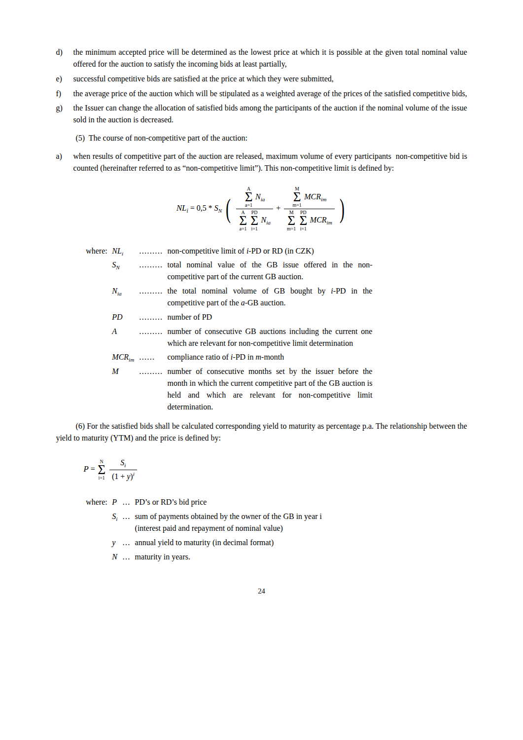d) the minimum accepted price will be determined as the lowest price at which it is possible at the given total nominal value offered for the auction to satisfy the incoming bids at least partially,
e) successful competitive bids are satisfied at the price at which they were submitted,
f) the average price of the auction which will be stipulated as a weighted average of the prices of the satisfied competitive bids,
g) the Issuer can change the allocation of satisfied bids among the participants of the auction if the nominal volume of the issue sold in the auction is decreased.
(5) The course of non-competitive part of the auction:
a) when results of competitive part of the auction are released, maximum volume of every participants non-competitive bid is counted (hereinafter referred to as “non-competitive limit”). This non-competitive limit is defined by:
NLi = 0,5 * SN ( AΣa=1 Nia AΣa=1 PD Σi=1 Nia + MΣm=1 MCRim MΣm=1 PD Σi=1 MCRim )
| where: | NL i | ……… | non-competitive limit of i -PD or RD (in CZK) |
| | S N | ……… | total nominal value of the GB issue offered in the non-competitive part of the current GB auction. |
| | N ia | ……… | the total nominal volume of GB bought by i -PD in the competitive part of the a -GB auction. |
| | PD | ……… | number of PD |
| | A | ……… | number of consecutive GB auctions including the current one which are relevant for non-competitive limit determination |
| | MCR im | …… | compliance ratio of i -PD in m -month |
| | M | ……… | number of consecutive months set by the issuer before the month in which the current competitive part of the GB auction is held and which are relevant for non-competitive limit determination. |
(6) For the satisfied bids shall be calculated corresponding yield to maturity as percentage p.a. The relationship between the yield to maturity (YTM) and the price is defined by:
P = NΣi=1 Si (1 + y)i
| where: | P | … | PD’s or RD’s bid price |
| | S i | … | sum of payments obtained by the owner of the GB in year i (interest paid and repayment of nominal value) |
| | y | … | annual yield to maturity (in decimal format) |
| | N | … | maturity in years. |
24